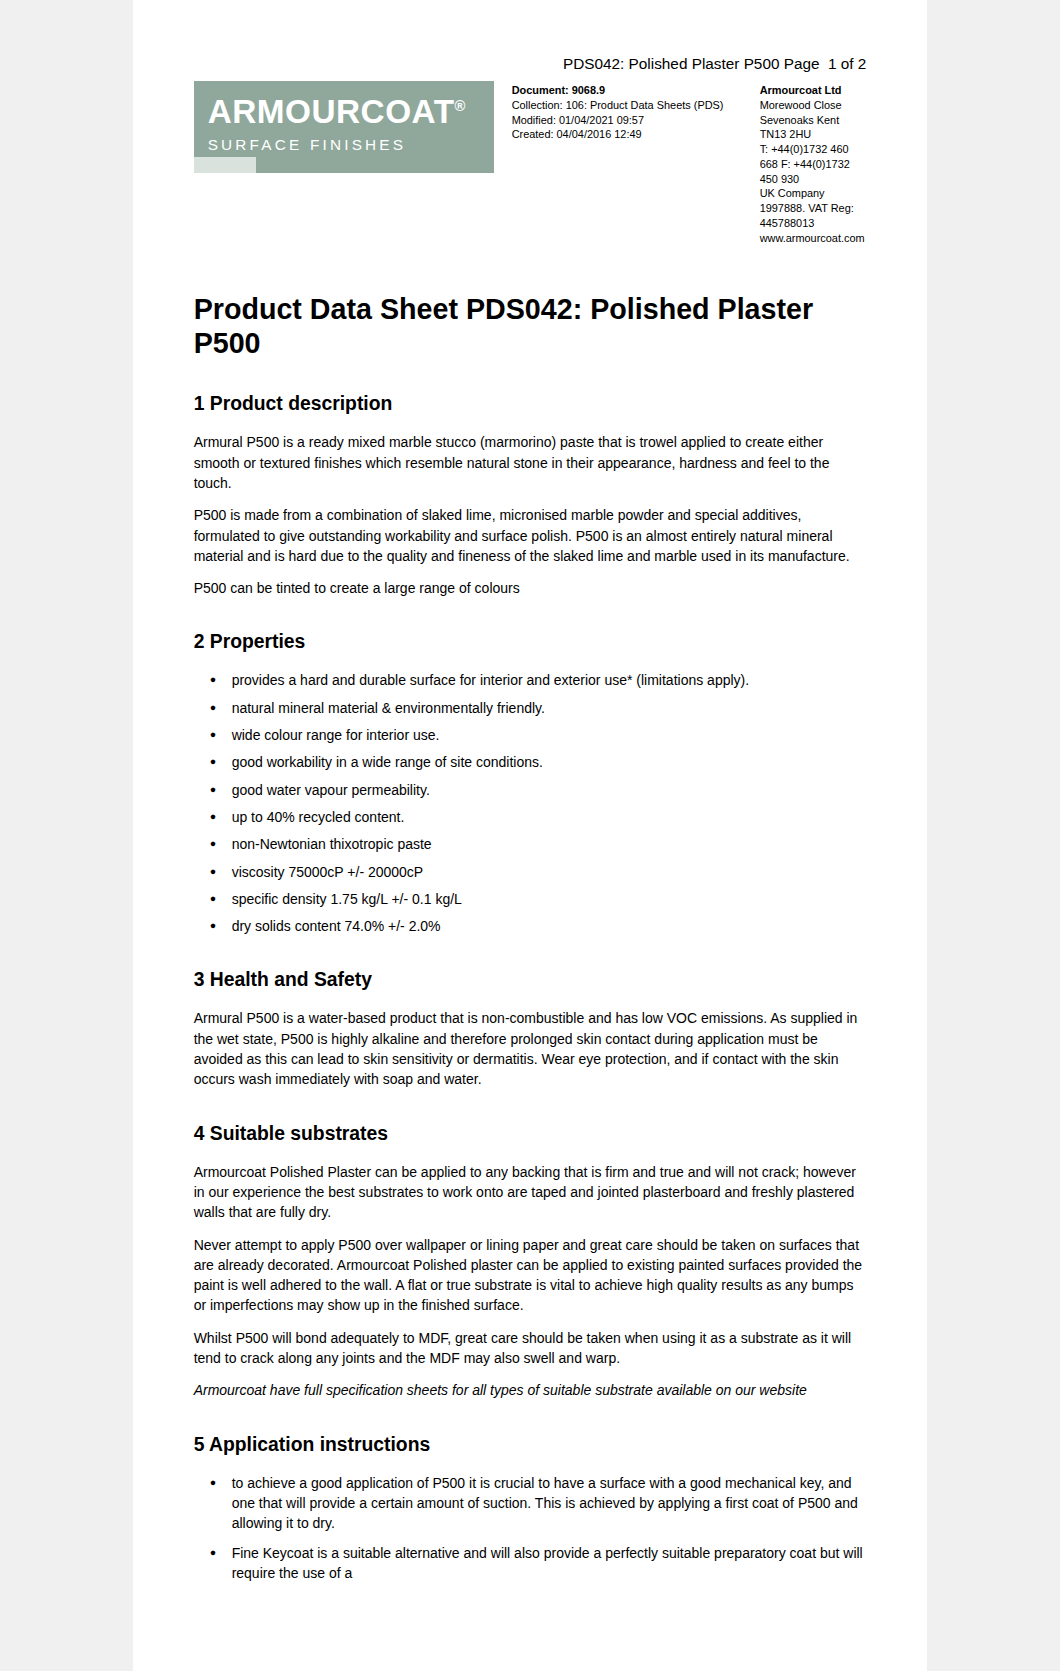PDS042: Polished Plaster P500 Page 1 of 2
ARMOURCOAT®
SURFACE FINISHES
Document: 9068.9
Collection: 106: Product Data Sheets (PDS)
Modified: 01/04/2021 09:57
Created: 04/04/2016 12:49
Armourcoat Ltd
Morewood Close Sevenoaks Kent TN13 2HU
T: +44(0)1732 460 668 F: +44(0)1732 450 930
UK Company 1997888. VAT Reg: 445788013
www.armourcoat.com
Product Data Sheet PDS042: Polished Plaster P500
1 Product description
Armural P500 is a ready mixed marble stucco (marmorino) paste that is trowel applied to create either smooth or textured finishes which resemble natural stone in their appearance, hardness and feel to the touch.
P500 is made from a combination of slaked lime, micronised marble powder and special additives, formulated to give outstanding workability and surface polish. P500 is an almost entirely natural mineral material and is hard due to the quality and fineness of the slaked lime and marble used in its manufacture.
P500 can be tinted to create a large range of colours
2 Properties
provides a hard and durable surface for interior and exterior use* (limitations apply).
natural mineral material & environmentally friendly.
wide colour range for interior use.
good workability in a wide range of site conditions.
good water vapour permeability.
up to 40% recycled content.
non-Newtonian thixotropic paste
viscosity 75000cP +/- 20000cP
specific density 1.75 kg/L +/- 0.1 kg/L
dry solids content 74.0% +/- 2.0%
3 Health and Safety
Armural P500 is a water-based product that is non-combustible and has low VOC emissions. As supplied in the wet state, P500 is highly alkaline and therefore prolonged skin contact during application must be avoided as this can lead to skin sensitivity or dermatitis. Wear eye protection, and if contact with the skin occurs wash immediately with soap and water.
4 Suitable substrates
Armourcoat Polished Plaster can be applied to any backing that is firm and true and will not crack; however in our experience the best substrates to work onto are taped and jointed plasterboard and freshly plastered walls that are fully dry.
Never attempt to apply P500 over wallpaper or lining paper and great care should be taken on surfaces that are already decorated. Armourcoat Polished plaster can be applied to existing painted surfaces provided the paint is well adhered to the wall. A flat or true substrate is vital to achieve high quality results as any bumps or imperfections may show up in the finished surface.
Whilst P500 will bond adequately to MDF, great care should be taken when using it as a substrate as it will tend to crack along any joints and the MDF may also swell and warp.
Armourcoat have full specification sheets for all types of suitable substrate available on our website
5 Application instructions
to achieve a good application of P500 it is crucial to have a surface with a good mechanical key, and one that will provide a certain amount of suction. This is achieved by applying a first coat of P500 and allowing it to dry.
Fine Keycoat is a suitable alternative and will also provide a perfectly suitable preparatory coat but will require the use of a